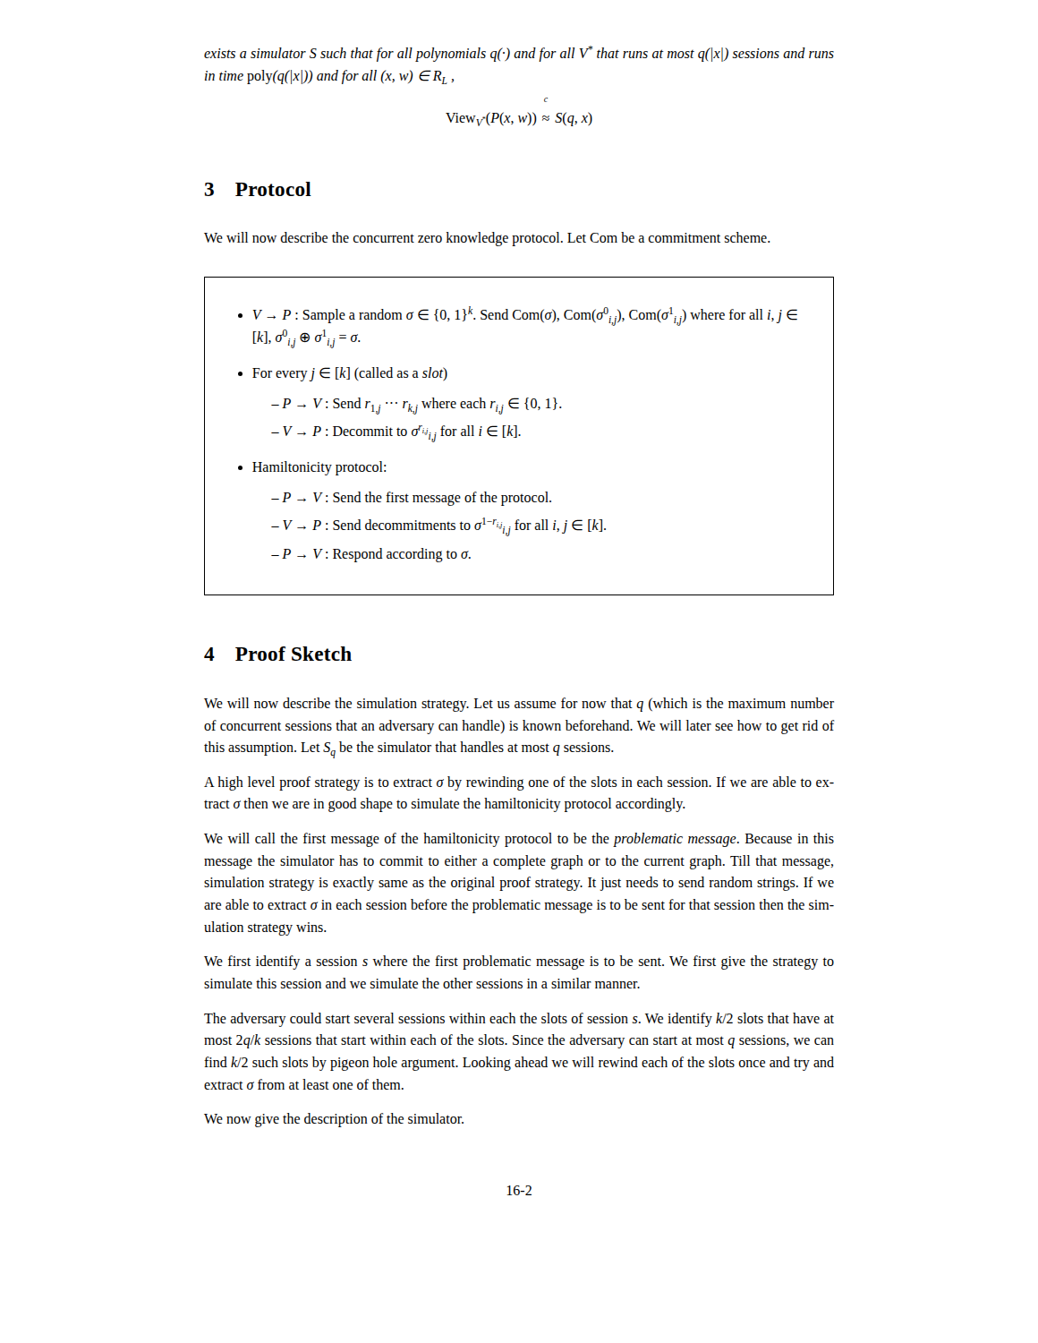exists a simulator S such that for all polynomials q(·) and for all V* that runs at most q(|x|) sessions and runs in time poly(q(|x|)) and for all (x, w) ∈ RL ,
ViewV*(P(x, w)) c≈ S(q, x)
3 Protocol
We will now describe the concurrent zero knowledge protocol. Let Com be a commitment scheme.
V → P : Sample a random σ ∈ {0, 1}k. Send Com(σ), Com(σ0i,j), Com(σ1i,j) where for all i, j ∈ [k], σ0i,j ⊕ σ1i,j = σ.
For every j ∈ [k] (called as a slot)
P → V : Send r1,j ··· rk,j where each ri,j ∈ {0, 1}.
V → P : Decommit to σri,ji,j for all i ∈ [k].
Hamiltonicity protocol:
P → V : Send the first message of the protocol.
V → P : Send decommitments to σ1−ri,ji,j for all i, j ∈ [k].
P → V : Respond according to σ.
4 Proof Sketch
We will now describe the simulation strategy. Let us assume for now that q (which is the maximum number of concurrent sessions that an adversary can handle) is known beforehand. We will later see how to get rid of this assumption. Let Sq be the simulator that handles at most q sessions.
A high level proof strategy is to extract σ by rewinding one of the slots in each session. If we are able to extract σ then we are in good shape to simulate the hamiltonicity protocol accordingly.
We will call the first message of the hamiltonicity protocol to be the problematic message. Because in this message the simulator has to commit to either a complete graph or to the current graph. Till that message, simulation strategy is exactly same as the original proof strategy. It just needs to send random strings. If we are able to extract σ in each session before the problematic message is to be sent for that session then the simulation strategy wins.
We first identify a session s where the first problematic message is to be sent. We first give the strategy to simulate this session and we simulate the other sessions in a similar manner.
The adversary could start several sessions within each the slots of session s. We identify k/2 slots that have at most 2q/k sessions that start within each of the slots. Since the adversary can start at most q sessions, we can find k/2 such slots by pigeon hole argument. Looking ahead we will rewind each of the slots once and try and extract σ from at least one of them.
We now give the description of the simulator.
16-2